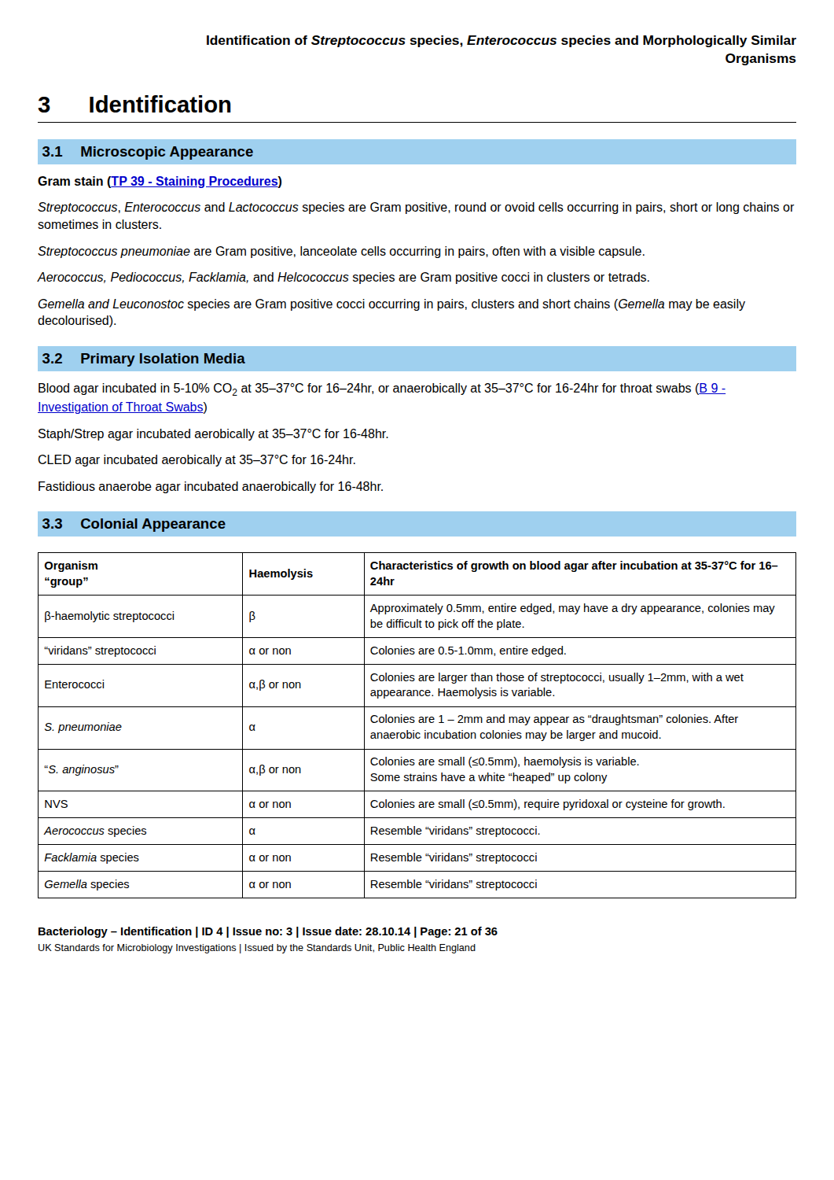Identification of Streptococcus species, Enterococcus species and Morphologically Similar
Organisms
3 Identification
3.1 Microscopic Appearance
Gram stain (TP 39 - Staining Procedures)
Streptococcus, Enterococcus and Lactococcus species are Gram positive, round or ovoid cells occurring in pairs, short or long chains or sometimes in clusters.
Streptococcus pneumoniae are Gram positive, lanceolate cells occurring in pairs, often with a visible capsule.
Aerococcus, Pediococcus, Facklamia, and Helcococcus species are Gram positive cocci in clusters or tetrads.
Gemella and Leuconostoc species are Gram positive cocci occurring in pairs, clusters and short chains (Gemella may be easily decolourised).
3.2 Primary Isolation Media
Blood agar incubated in 5-10% CO2 at 35–37°C for 16–24hr, or anaerobically at 35–37°C for 16-24hr for throat swabs (B 9 - Investigation of Throat Swabs)
Staph/Strep agar incubated aerobically at 35–37°C for 16-48hr.
CLED agar incubated aerobically at 35–37°C for 16-24hr.
Fastidious anaerobe agar incubated anaerobically for 16-48hr.
3.3 Colonial Appearance
| Organism “group” | Haemolysis | Characteristics of growth on blood agar after incubation at 35-37°C for 16–24hr |
| --- | --- | --- |
| β-haemolytic streptococci | β | Approximately 0.5mm, entire edged, may have a dry appearance, colonies may be difficult to pick off the plate. |
| “viridans” streptococci | α or non | Colonies are 0.5-1.0mm, entire edged. |
| Enterococci | α,β or non | Colonies are larger than those of streptococci, usually 1–2mm, with a wet appearance. Haemolysis is variable. |
| S. pneumoniae | α | Colonies are 1 – 2mm and may appear as “draughtsman” colonies. After anaerobic incubation colonies may be larger and mucoid. |
| “ S. anginosus ” | α,β or non | Colonies are small (≤0.5mm), haemolysis is variable. Some strains have a white “heaped” up colony |
| NVS | α or non | Colonies are small (≤0.5mm), require pyridoxal or cysteine for growth. |
| Aerococcus species | α | Resemble “viridans” streptococci. |
| Facklamia species | α or non | Resemble “viridans” streptococci |
| Gemella species | α or non | Resemble “viridans” streptococci |
Bacteriology – Identification | ID 4 | Issue no: 3 | Issue date: 28.10.14 | Page: 21 of 36
UK Standards for Microbiology Investigations | Issued by the Standards Unit, Public Health England